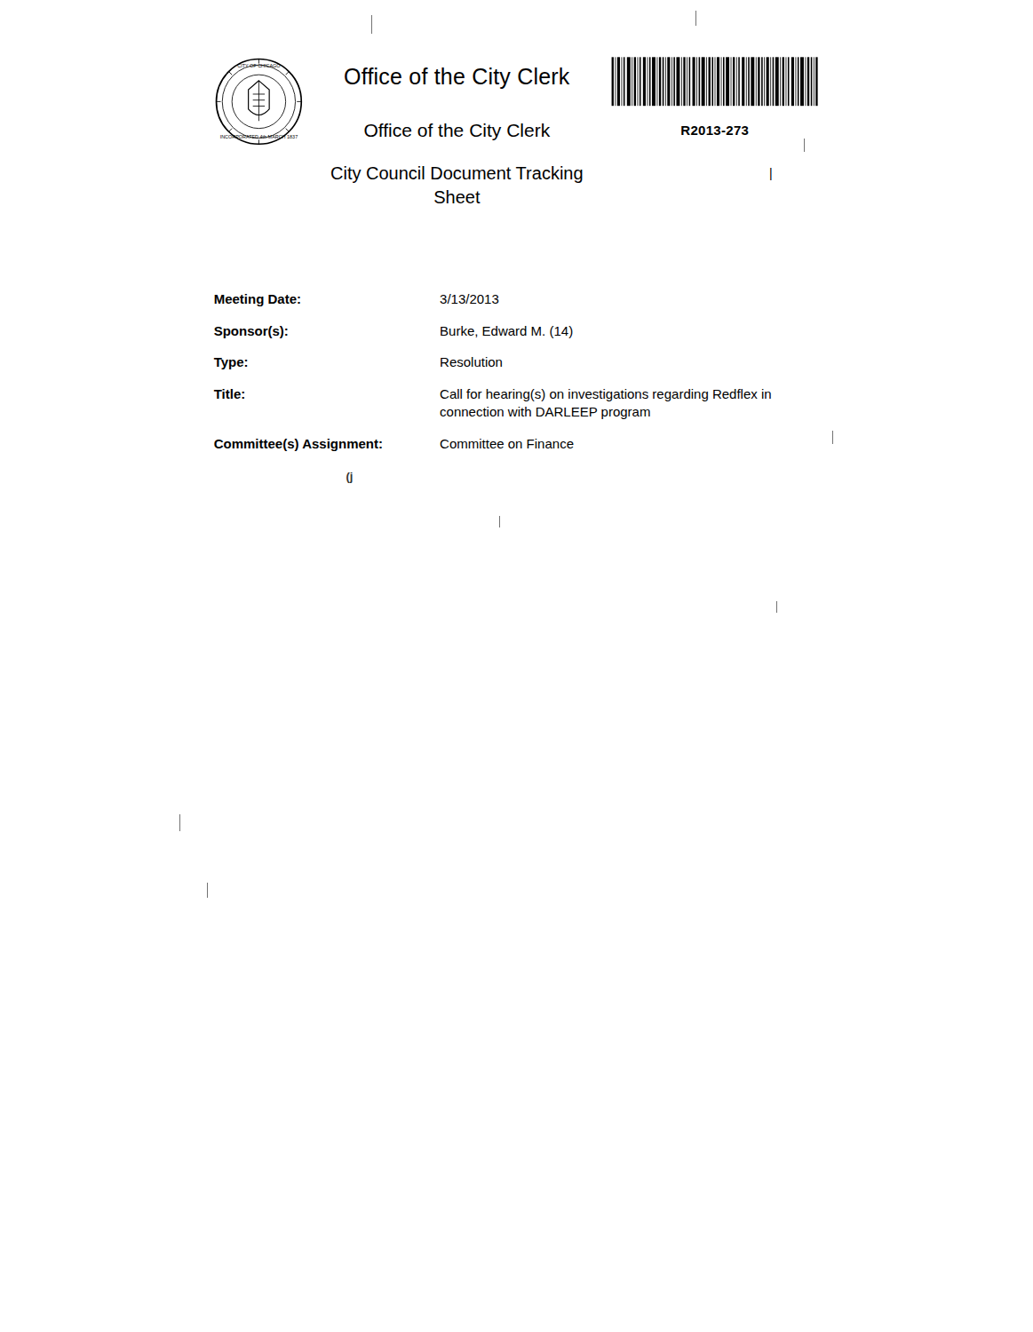CITY OF CHICAGO INCORPORATED 4th MARCH 1837
Office of the City Clerk
Office of the City Clerk
City Council Document Tracking Sheet
R2013-273
|
Meeting Date:
3/13/2013
Sponsor(s):
Burke, Edward M. (14)
Type:
Resolution
Title:
Call for hearing(s) on investigations regarding Redflex in connection with DARLEEP program
Committee(s) Assignment:
Committee on Finance
(j